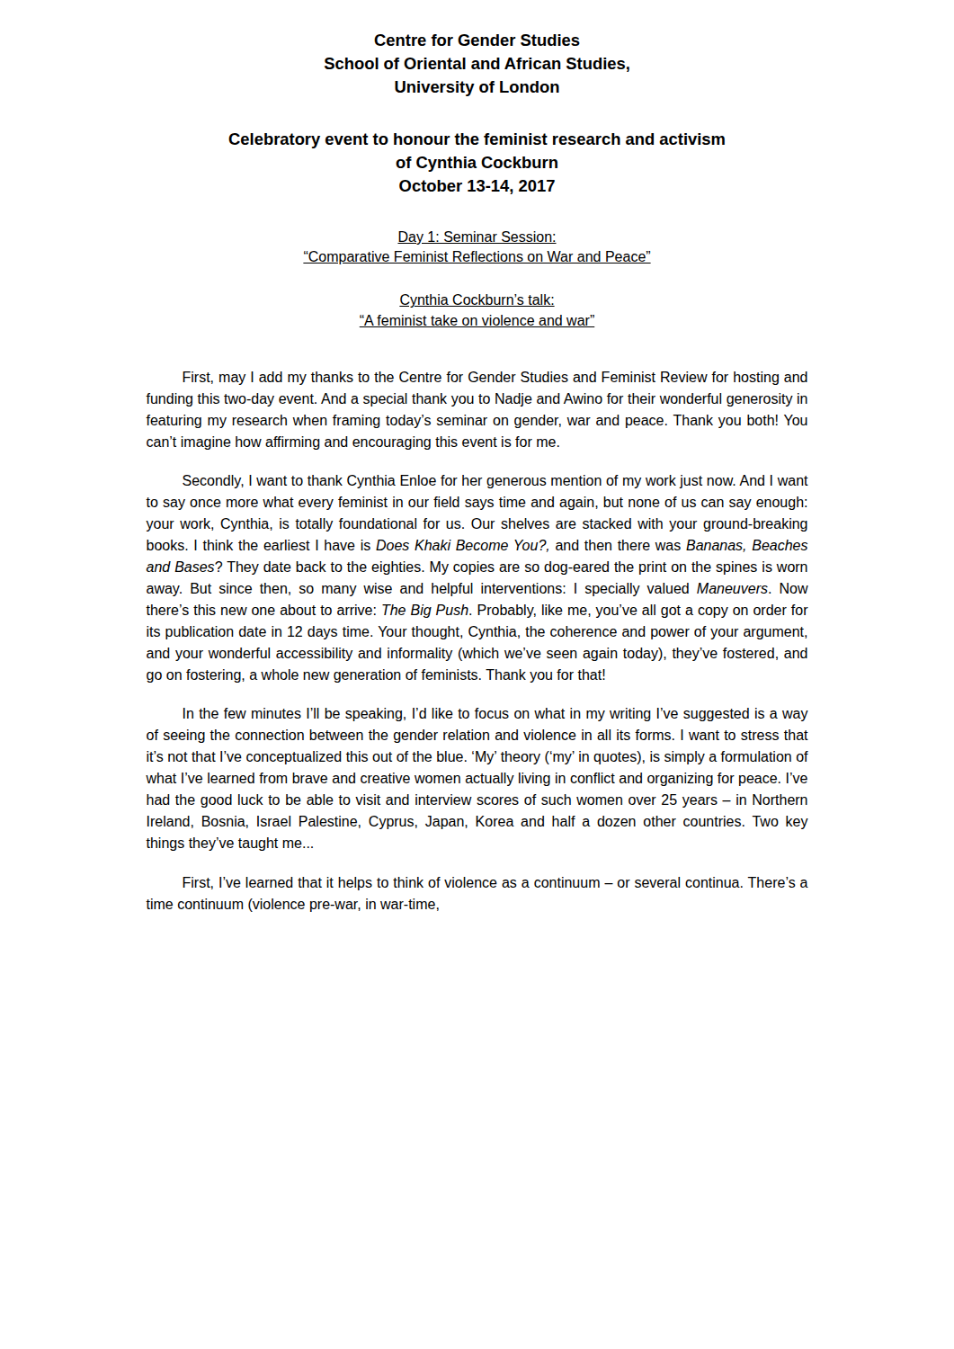Centre for Gender Studies
School of Oriental and African Studies,
University of London
Celebratory event to honour the feminist research and activism
of Cynthia Cockburn
October 13-14, 2017
Day 1: Seminar Session:
“Comparative Feminist Reflections on War and Peace”
Cynthia Cockburn’s talk:
“A feminist take on violence and war”
First, may I add my thanks to the Centre for Gender Studies and Feminist Review for hosting and funding this two-day event. And a special thank you to Nadje and Awino for their wonderful generosity in featuring my research when framing today’s seminar on gender, war and peace. Thank you both! You can’t imagine how affirming and encouraging this event is for me.
Secondly, I want to thank Cynthia Enloe for her generous mention of my work just now. And I want to say once more what every feminist in our field says time and again, but none of us can say enough: your work, Cynthia, is totally foundational for us. Our shelves are stacked with your ground-breaking books. I think the earliest I have is Does Khaki Become You?, and then there was Bananas, Beaches and Bases? They date back to the eighties. My copies are so dog-eared the print on the spines is worn away. But since then, so many wise and helpful interventions: I specially valued Maneuvers. Now there’s this new one about to arrive: The Big Push. Probably, like me, you’ve all got a copy on order for its publication date in 12 days time. Your thought, Cynthia, the coherence and power of your argument, and your wonderful accessibility and informality (which we’ve seen again today), they’ve fostered, and go on fostering, a whole new generation of feminists. Thank you for that!
In the few minutes I’ll be speaking, I’d like to focus on what in my writing I’ve suggested is a way of seeing the connection between the gender relation and violence in all its forms. I want to stress that it’s not that I’ve conceptualized this out of the blue. ‘My’ theory (‘my’ in quotes), is simply a formulation of what I’ve learned from brave and creative women actually living in conflict and organizing for peace. I’ve had the good luck to be able to visit and interview scores of such women over 25 years – in Northern Ireland, Bosnia, Israel Palestine, Cyprus, Japan, Korea and half a dozen other countries. Two key things they’ve taught me...
First, I’ve learned that it helps to think of violence as a continuum – or several continua. There’s a time continuum (violence pre-war, in war-time,